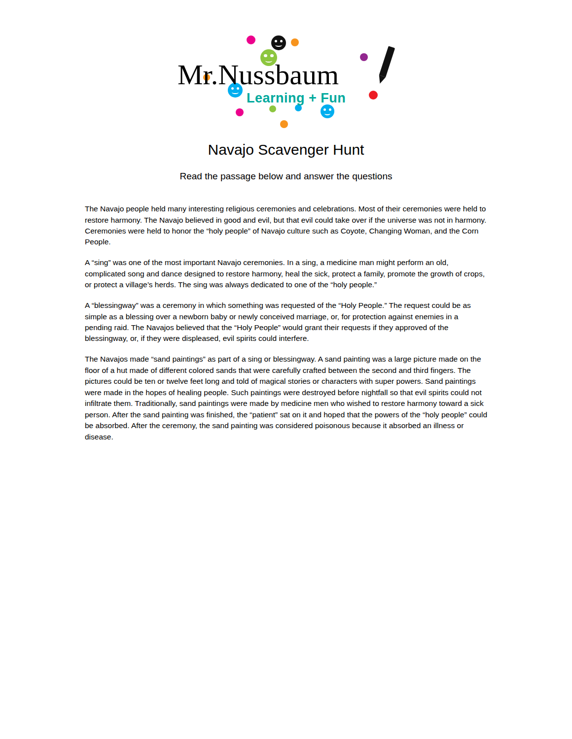Mr.Nussbaum Learning + Fun
Navajo Scavenger Hunt
Read the passage below and answer the questions
The Navajo people held many interesting religious ceremonies and celebrations. Most of their ceremonies were held to restore harmony. The Navajo believed in good and evil, but that evil could take over if the universe was not in harmony. Ceremonies were held to honor the “holy people” of Navajo culture such as Coyote, Changing Woman, and the Corn People.
A “sing” was one of the most important Navajo ceremonies. In a sing, a medicine man might perform an old, complicated song and dance designed to restore harmony, heal the sick, protect a family, promote the growth of crops, or protect a village’s herds. The sing was always dedicated to one of the “holy people.”
A “blessingway” was a ceremony in which something was requested of the “Holy People.” The request could be as simple as a blessing over a newborn baby or newly conceived marriage, or, for protection against enemies in a pending raid. The Navajos believed that the “Holy People” would grant their requests if they approved of the blessingway, or, if they were displeased, evil spirits could interfere.
The Navajos made “sand paintings” as part of a sing or blessingway. A sand painting was a large picture made on the floor of a hut made of different colored sands that were carefully crafted between the second and third fingers. The pictures could be ten or twelve feet long and told of magical stories or characters with super powers. Sand paintings were made in the hopes of healing people. Such paintings were destroyed before nightfall so that evil spirits could not infiltrate them. Traditionally, sand paintings were made by medicine men who wished to restore harmony toward a sick person. After the sand painting was finished, the “patient” sat on it and hoped that the powers of the “holy people” could be absorbed. After the ceremony, the sand painting was considered poisonous because it absorbed an illness or disease.